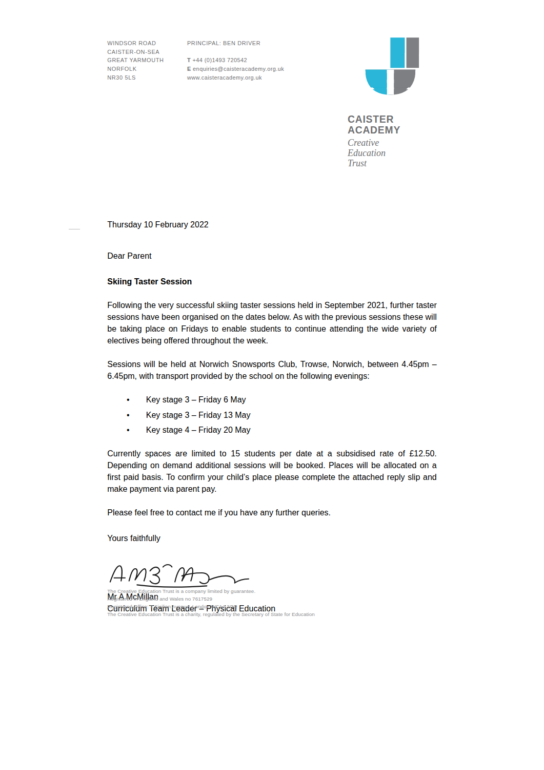WINDSOR ROAD
CAISTER-ON-SEA
GREAT YARMOUTH
NORFOLK
NR30 5LS
PRINCIPAL: BEN DRIVER
T +44 (0)1493 720542
E enquiries@caisteracademy.org.uk
www.caisteracademy.org.uk
CAISTER
ACADEMY
Creative
Education
Trust
Thursday 10 February 2022
Dear Parent
Skiing Taster Session
Following the very successful skiing taster sessions held in September 2021, further taster sessions have been organised on the dates below. As with the previous sessions these will be taking place on Fridays to enable students to continue attending the wide variety of electives being offered throughout the week.
Sessions will be held at Norwich Snowsports Club, Trowse, Norwich, between 4.45pm – 6.45pm, with transport provided by the school on the following evenings:
Key stage 3 – Friday 6 May
Key stage 3 – Friday 13 May
Key stage 4 – Friday 20 May
Currently spaces are limited to 15 students per date at a subsidised rate of £12.50. Depending on demand additional sessions will be booked. Places will be allocated on a first paid basis. To confirm your child’s place please complete the attached reply slip and make payment via parent pay.
Please feel free to contact me if you have any further queries.
Yours faithfully
Mr A McMillan
Curriculum Team Leader – Physical Education
The Creative Education Trust is a company limited by guarantee.
Registered in England and Wales no 7617529
Registered Office: 7 Sicilian Avenue, London WC1A 2QR
The Creative Education Trust is a charity, regulated by the Secretary of State for Education